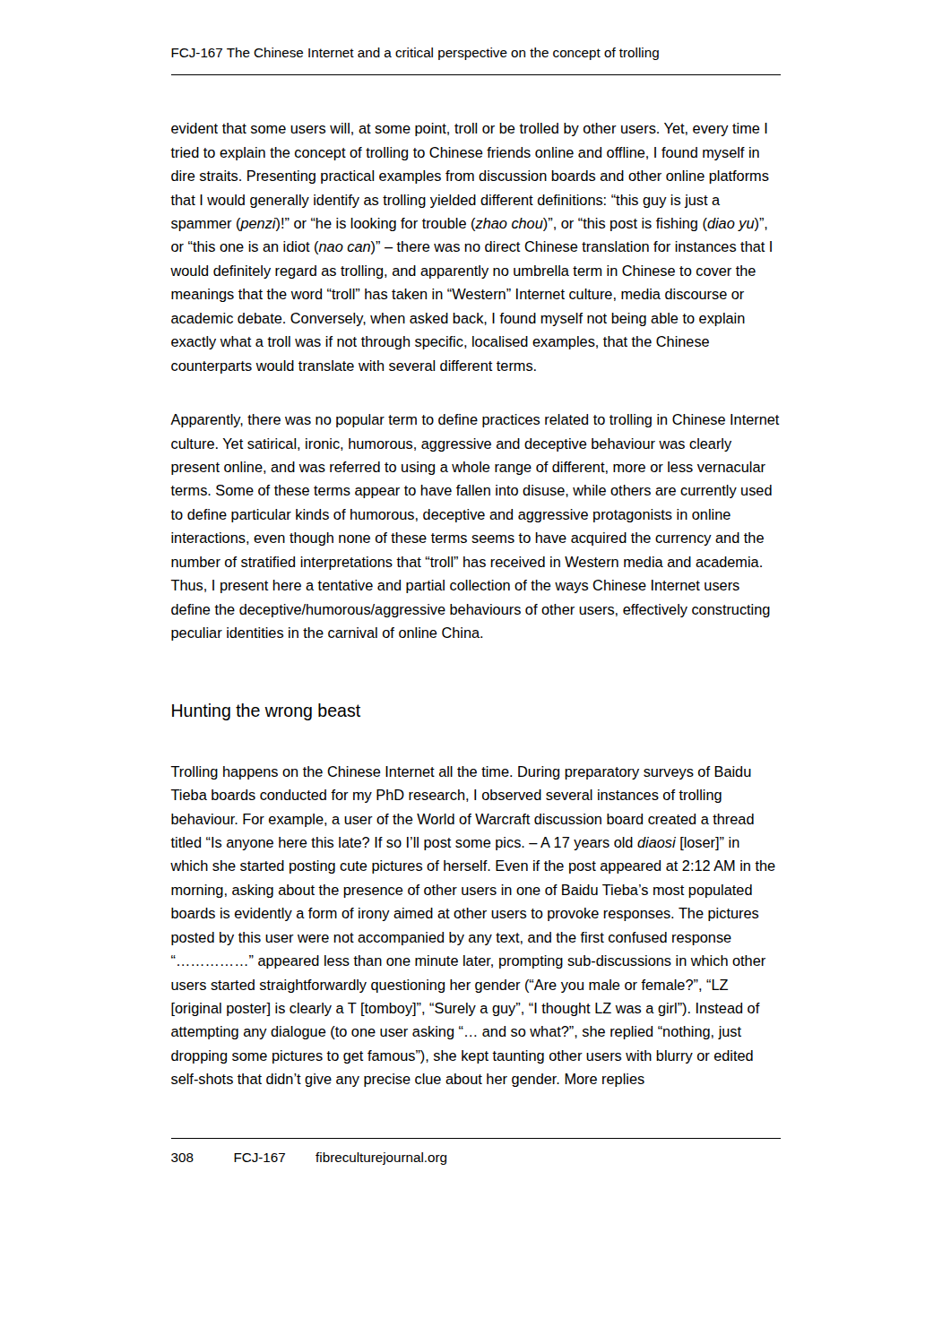FCJ-167 The Chinese Internet and a critical perspective on the concept of trolling
evident that some users will, at some point, troll or be trolled by other users. Yet, every time I tried to explain the concept of trolling to Chinese friends online and offline, I found myself in dire straits. Presenting practical examples from discussion boards and other online platforms that I would generally identify as trolling yielded different definitions: “this guy is just a spammer (penzi)!” or “he is looking for trouble (zhao chou)”, or “this post is fishing (diao yu)”, or “this one is an idiot (nao can)” – there was no direct Chinese translation for instances that I would definitely regard as trolling, and apparently no umbrella term in Chinese to cover the meanings that the word “troll” has taken in “Western” Internet culture, media discourse or academic debate. Conversely, when asked back, I found myself not being able to explain exactly what a troll was if not through specific, localised examples, that the Chinese counterparts would translate with several different terms.
Apparently, there was no popular term to define practices related to trolling in Chinese Internet culture. Yet satirical, ironic, humorous, aggressive and deceptive behaviour was clearly present online, and was referred to using a whole range of different, more or less vernacular terms. Some of these terms appear to have fallen into disuse, while others are currently used to define particular kinds of humorous, deceptive and aggressive protagonists in online interactions, even though none of these terms seems to have acquired the currency and the number of stratified interpretations that “troll” has received in Western media and academia. Thus, I present here a tentative and partial collection of the ways Chinese Internet users define the deceptive/humorous/aggressive behaviours of other users, effectively constructing peculiar identities in the carnival of online China.
Hunting the wrong beast
Trolling happens on the Chinese Internet all the time. During preparatory surveys of Baidu Tieba boards conducted for my PhD research, I observed several instances of trolling behaviour. For example, a user of the World of Warcraft discussion board created a thread titled “Is anyone here this late? If so I’ll post some pics. – A 17 years old diaosi [loser]” in which she started posting cute pictures of herself. Even if the post appeared at 2:12 AM in the morning, asking about the presence of other users in one of Baidu Tieba’s most populated boards is evidently a form of irony aimed at other users to provoke responses. The pictures posted by this user were not accompanied by any text, and the first confused response “……………” appeared less than one minute later, prompting sub-discussions in which other users started straightforwardly questioning her gender (“Are you male or female?”, “LZ [original poster] is clearly a T [tomboy]”, “Surely a guy”, “I thought LZ was a girl”). Instead of attempting any dialogue (to one user asking “… and so what?”, she replied “nothing, just dropping some pictures to get famous”), she kept taunting other users with blurry or edited self-shots that didn’t give any precise clue about her gender. More replies
308 FCJ-167 fibreculturejournal.org